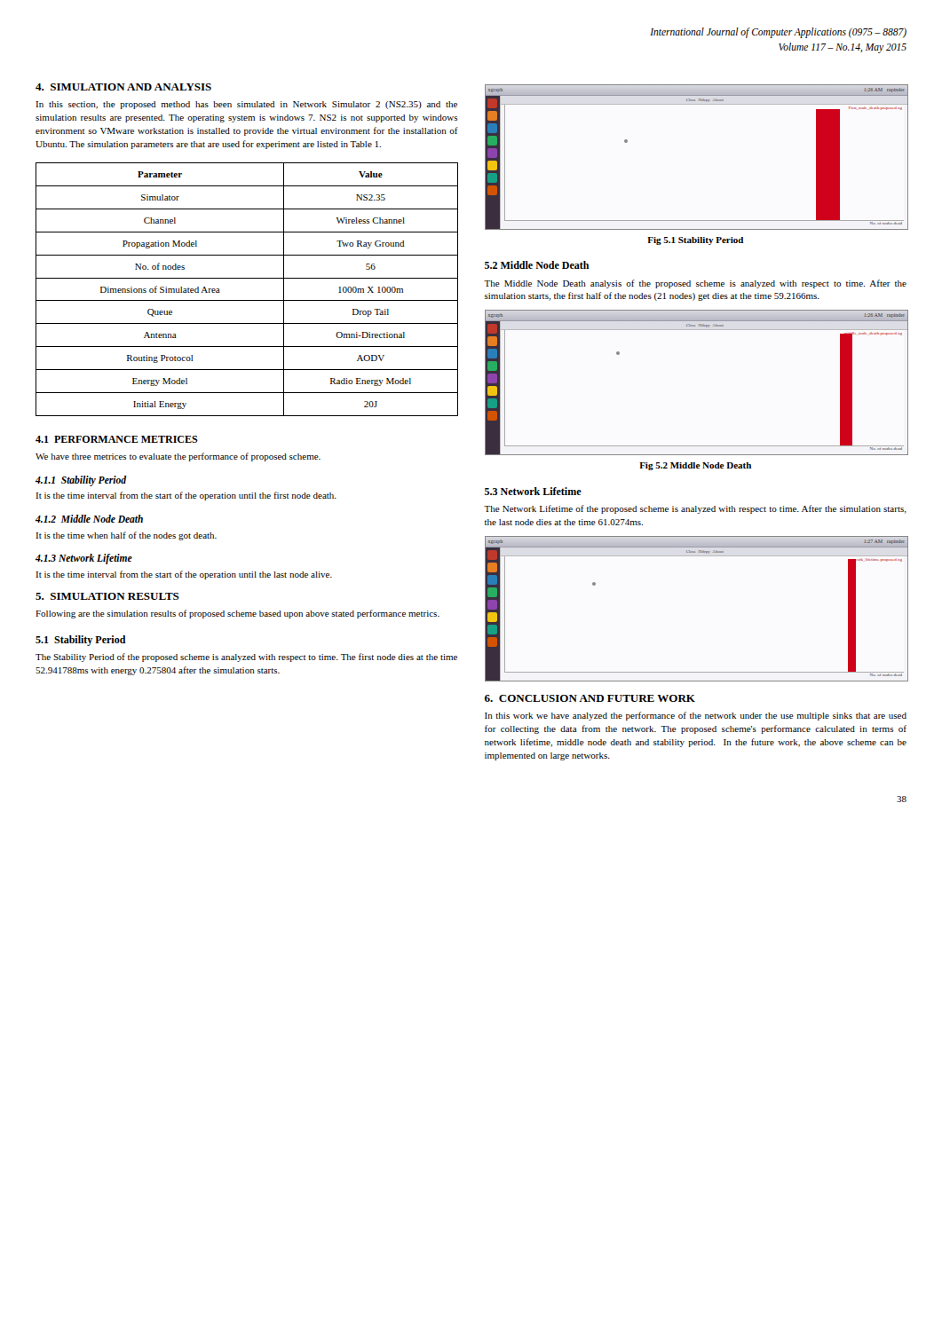International Journal of Computer Applications (0975 – 8887)
Volume 117 – No.14, May 2015
4. SIMULATION AND ANALYSIS
In this section, the proposed method has been simulated in Network Simulator 2 (NS2.35) and the simulation results are presented. The operating system is windows 7. NS2 is not supported by windows environment so VMware workstation is installed to provide the virtual environment for the installation of Ubuntu. The simulation parameters are that are used for experiment are listed in Table 1.
| Parameter | Value |
| --- | --- |
| Simulator | NS2.35 |
| Channel | Wireless Channel |
| Propagation Model | Two Ray Ground |
| No. of nodes | 56 |
| Dimensions of Simulated Area | 1000m X 1000m |
| Queue | Drop Tail |
| Antenna | Omni-Directional |
| Routing Protocol | AODV |
| Energy Model | Radio Energy Model |
| Initial Energy | 20J |
4.1 PERFORMANCE METRICES
We have three metrices to evaluate the performance of proposed scheme.
4.1.1 Stability Period
It is the time interval from the start of the operation until the first node death.
4.1.2 Middle Node Death
It is the time when half of the nodes got death.
4.1.3 Network Lifetime
It is the time interval from the start of the operation until the last node alive.
5. SIMULATION RESULTS
Following are the simulation results of proposed scheme based upon above stated performance metrics.
5.1 Stability Period
The Stability Period of the proposed scheme is analyzed with respect to time. The first node dies at the time 52.941788ms with energy 0.275804 after the simulation starts.
xgraph 1:26 AM rupinder
Close Hdcpy About
First_node_death.proposed.xg
No. of nodes dead
Fig 5.1 Stability Period
5.2 Middle Node Death
The Middle Node Death analysis of the proposed scheme is analyzed with respect to time. After the simulation starts, the first half of the nodes (21 nodes) get dies at the time 59.2166ms.
xgraph 1:26 AM rupinder
Close Hdcpy About
middle_node_death.proposed.xg
No. of nodes dead
Fig 5.2 Middle Node Death
5.3 Network Lifetime
The Network Lifetime of the proposed scheme is analyzed with respect to time. After the simulation starts, the last node dies at the time 61.0274ms.
xgraph 1:27 AM rupinder
Close Hdcpy About
network_lifetime.proposed.xg
No. of nodes dead
6. CONCLUSION AND FUTURE WORK
In this work we have analyzed the performance of the network under the use multiple sinks that are used for collecting the data from the network. The proposed scheme's performance calculated in terms of network lifetime, middle node death and stability period. In the future work, the above scheme can be implemented on large networks.
38